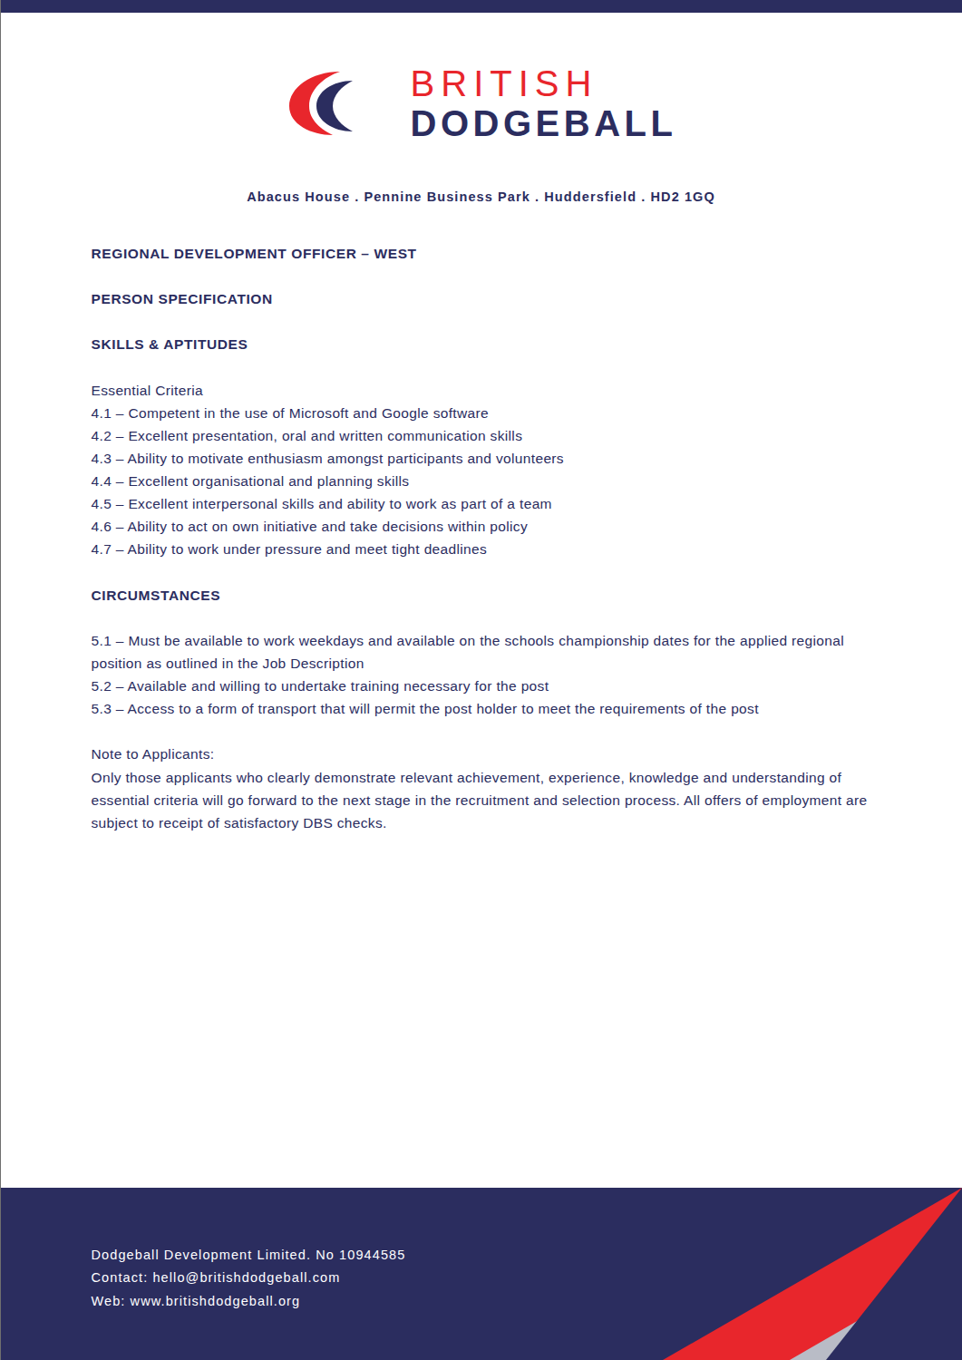BRITISH DODGEBALL
Abacus House . Pennine Business Park . Huddersfield . HD2 1GQ
REGIONAL DEVELOPMENT OFFICER – WEST
PERSON SPECIFICATION
SKILLS & APTITUDES
Essential Criteria
4.1 – Competent in the use of Microsoft and Google software
4.2 – Excellent presentation, oral and written communication skills
4.3 – Ability to motivate enthusiasm amongst participants and volunteers
4.4 – Excellent organisational and planning skills
4.5 – Excellent interpersonal skills and ability to work as part of a team
4.6 – Ability to act on own initiative and take decisions within policy
4.7 – Ability to work under pressure and meet tight deadlines
CIRCUMSTANCES
5.1 – Must be available to work weekdays and available on the schools championship dates for the applied regional position as outlined in the Job Description
5.2 – Available and willing to undertake training necessary for the post
5.3 – Access to a form of transport that will permit the post holder to meet the requirements of the post
Note to Applicants:
Only those applicants who clearly demonstrate relevant achievement, experience, knowledge and understanding of essential criteria will go forward to the next stage in the recruitment and selection process. All offers of employment are subject to receipt of satisfactory DBS checks.
Dodgeball Development Limited. No 10944585
Contact: hello@britishdodgeball.com
Web: www.britishdodgeball.org